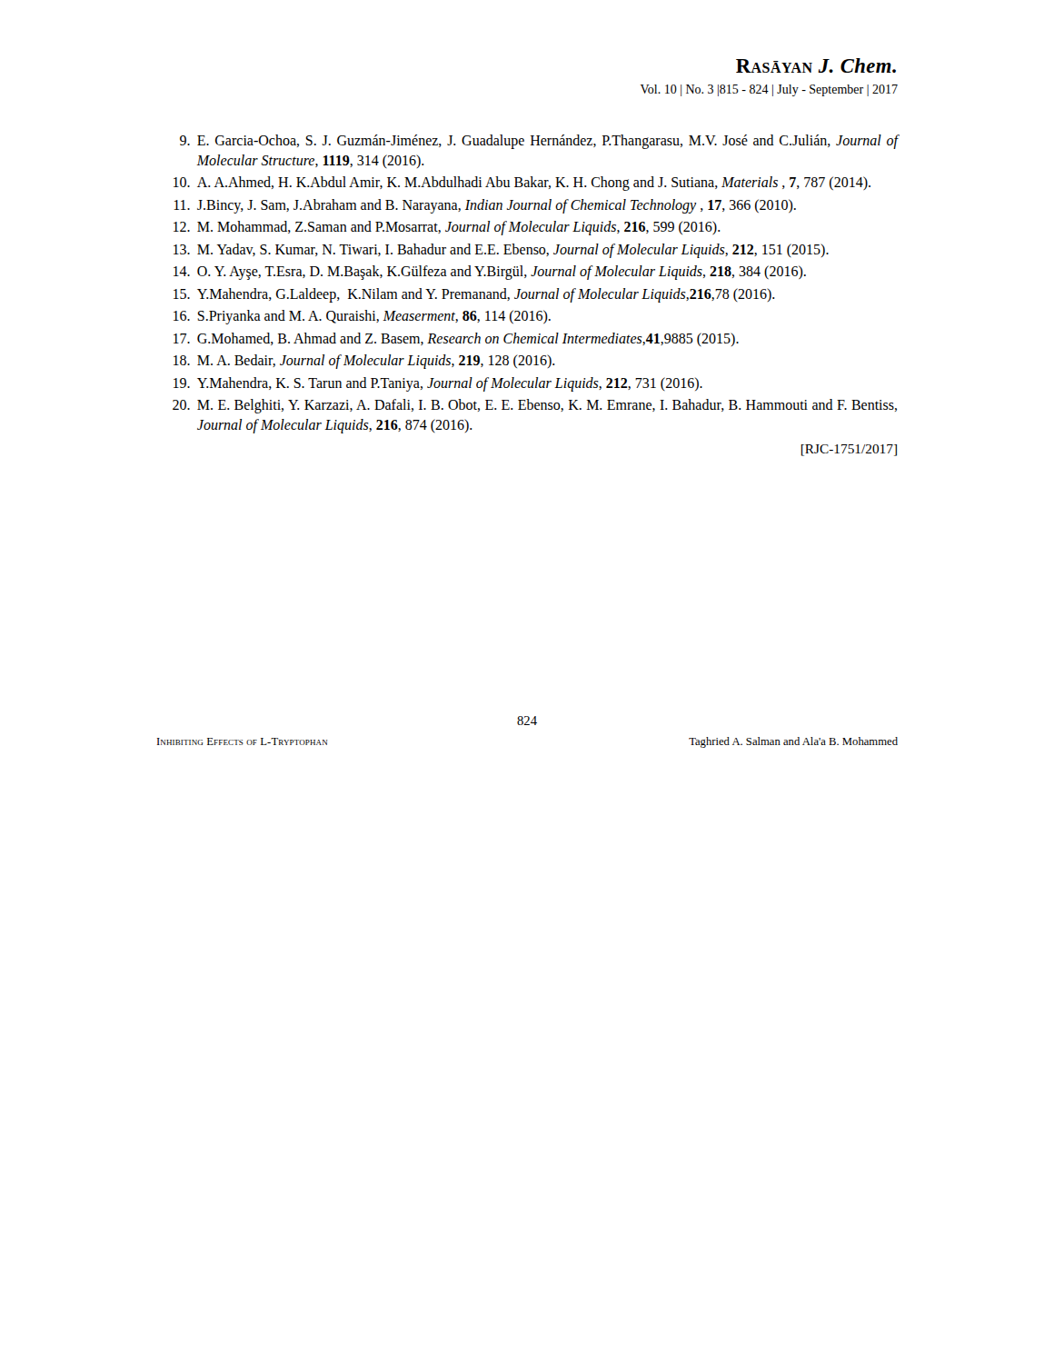Rasāyan J. Chem.
Vol. 10 | No. 3 |815 - 824 | July - September | 2017
E. Garcia-Ochoa, S. J. Guzmán-Jiménez, J. Guadalupe Hernández, P.Thangarasu, M.V. José and C.Julián, Journal of Molecular Structure, 1119, 314 (2016).
A. A.Ahmed, H. K.Abdul Amir, K. M.Abdulhadi Abu Bakar, K. H. Chong and J. Sutiana, Materials , 7, 787 (2014).
J.Bincy, J. Sam, J.Abraham and B. Narayana, Indian Journal of Chemical Technology , 17, 366 (2010).
M. Mohammad, Z.Saman and P.Mosarrat, Journal of Molecular Liquids, 216, 599 (2016).
M. Yadav, S. Kumar, N. Tiwari, I. Bahadur and E.E. Ebenso, Journal of Molecular Liquids, 212, 151 (2015).
O. Y. Ayşe, T.Esra, D. M.Başak, K.Gülfeza and Y.Birgül, Journal of Molecular Liquids, 218, 384 (2016).
Y.Mahendra, G.Laldeep, K.Nilam and Y. Premanand, Journal of Molecular Liquids,216,78 (2016).
S.Priyanka and M. A. Quraishi, Measerment, 86, 114 (2016).
G.Mohamed, B. Ahmad and Z. Basem, Research on Chemical Intermediates,41,9885 (2015).
M. A. Bedair, Journal of Molecular Liquids, 219, 128 (2016).
Y.Mahendra, K. S. Tarun and P.Taniya, Journal of Molecular Liquids, 212, 731 (2016).
M. E. Belghiti, Y. Karzazi, A. Dafali, I. B. Obot, E. E. Ebenso, K. M. Emrane, I. Bahadur, B. Hammouti and F. Bentiss, Journal of Molecular Liquids, 216, 874 (2016).
[RJC-1751/2017]
824
Inhibiting Effects of L-Tryptophan Taghried A. Salman and Ala'a B. Mohammed